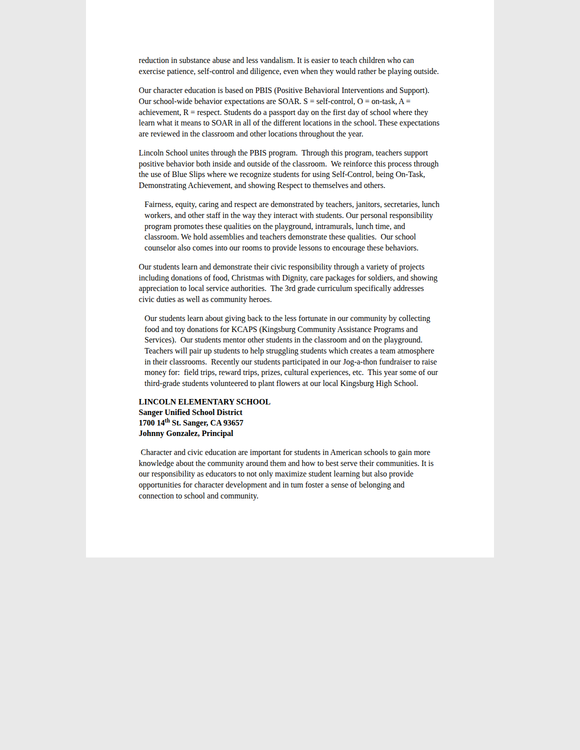reduction in substance abuse and less vandalism. It is easier to teach children who can exercise patience, self-control and diligence, even when they would rather be playing outside.
Our character education is based on PBIS (Positive Behavioral Interventions and Support). Our school-wide behavior expectations are SOAR. S = self-control, O = on-task, A = achievement, R = respect. Students do a passport day on the first day of school where they learn what it means to SOAR in all of the different locations in the school. These expectations are reviewed in the classroom and other locations throughout the year.
Lincoln School unites through the PBIS program. Through this program, teachers support positive behavior both inside and outside of the classroom. We reinforce this process through the use of Blue Slips where we recognize students for using Self-Control, being On-Task, Demonstrating Achievement, and showing Respect to themselves and others.
Fairness, equity, caring and respect are demonstrated by teachers, janitors, secretaries, lunch workers, and other staff in the way they interact with students. Our personal responsibility program promotes these qualities on the playground, intramurals, lunch time, and classroom. We hold assemblies and teachers demonstrate these qualities. Our school counselor also comes into our rooms to provide lessons to encourage these behaviors.
Our students learn and demonstrate their civic responsibility through a variety of projects including donations of food, Christmas with Dignity, care packages for soldiers, and showing appreciation to local service authorities. The 3rd grade curriculum specifically addresses civic duties as well as community heroes.
Our students learn about giving back to the less fortunate in our community by collecting food and toy donations for KCAPS (Kingsburg Community Assistance Programs and Services). Our students mentor other students in the classroom and on the playground. Teachers will pair up students to help struggling students which creates a team atmosphere in their classrooms. Recently our students participated in our Jog-a-thon fundraiser to raise money for: field trips, reward trips, prizes, cultural experiences, etc. This year some of our third-grade students volunteered to plant flowers at our local Kingsburg High School.
LINCOLN ELEMENTARY SCHOOL
Sanger Unified School District
1700 14th St. Sanger, CA 93657
Johnny Gonzalez, Principal
Character and civic education are important for students in American schools to gain more knowledge about the community around them and how to best serve their communities. It is our responsibility as educators to not only maximize student learning but also provide opportunities for character development and in tum foster a sense of belonging and connection to school and community.